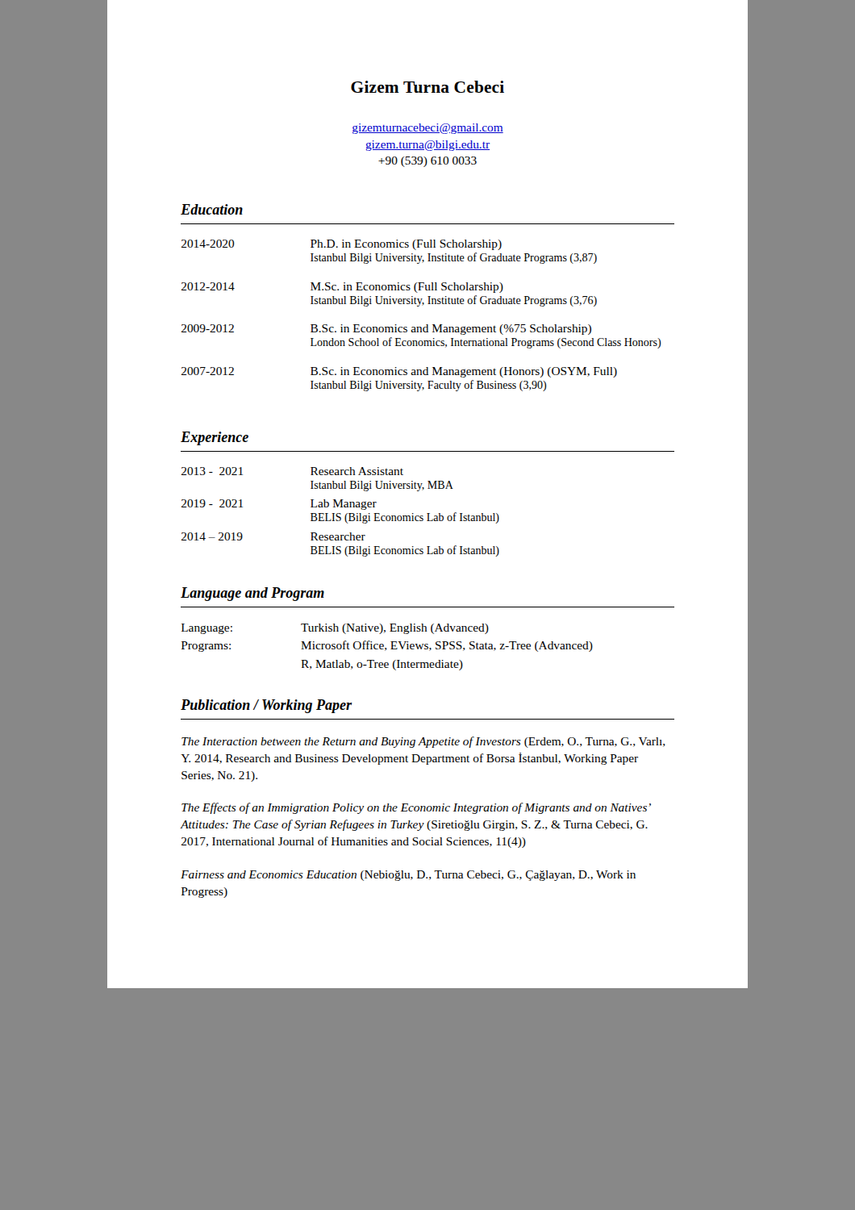Gizem Turna Cebeci
gizemturnacebeci@gmail.com
gizem.turna@bilgi.edu.tr
+90 (539) 610 0033
Education
| 2014-2020 | Ph.D. in Economics (Full Scholarship) Istanbul Bilgi University, Institute of Graduate Programs (3,87) |
| 2012-2014 | M.Sc. in Economics (Full Scholarship) Istanbul Bilgi University, Institute of Graduate Programs (3,76) |
| 2009-2012 | B.Sc. in Economics and Management (%75 Scholarship) London School of Economics, International Programs (Second Class Honors) |
| 2007-2012 | B.Sc. in Economics and Management (Honors) (OSYM, Full) Istanbul Bilgi University, Faculty of Business (3,90) |
Experience
| 2013 - 2021 | Research Assistant Istanbul Bilgi University, MBA |
| 2019 - 2021 | Lab Manager BELIS (Bilgi Economics Lab of Istanbul) |
| 2014 – 2019 | Researcher BELIS (Bilgi Economics Lab of Istanbul) |
Language and Program
| Language: | Turkish (Native), English (Advanced) |
| Programs: | Microsoft Office, EViews, SPSS, Stata, z-Tree (Advanced) |
| | R, Matlab, o-Tree (Intermediate) |
Publication / Working Paper
The Interaction between the Return and Buying Appetite of Investors (Erdem, O., Turna, G., Varlı, Y. 2014, Research and Business Development Department of Borsa İstanbul, Working Paper Series, No. 21).
The Effects of an Immigration Policy on the Economic Integration of Migrants and on Natives’ Attitudes: The Case of Syrian Refugees in Turkey (Siretioğlu Girgin, S. Z., & Turna Cebeci, G. 2017, International Journal of Humanities and Social Sciences, 11(4))
Fairness and Economics Education (Nebioğlu, D., Turna Cebeci, G., Çağlayan, D., Work in Progress)